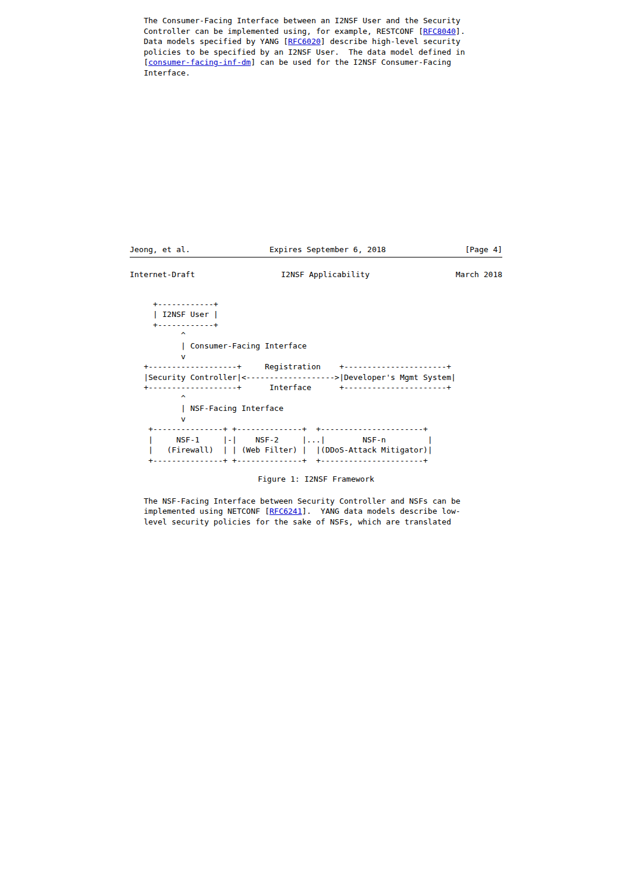The Consumer-Facing Interface between an I2NSF User and the Security Controller can be implemented using, for example, RESTCONF [RFC8040]. Data models specified by YANG [RFC6020] describe high-level security policies to be specified by an I2NSF User. The data model defined in [consumer-facing-inf-dm] can be used for the I2NSF Consumer-Facing Interface.
Jeong, et al. Expires September 6, 2018 [Page 4]
Internet-Draft I2NSF Applicability March 2018
     +------------+
     | I2NSF User |
     +------------+
           ^
           | Consumer-Facing Interface
           v
   +-------------------+     Registration    +----------------------+
   |Security Controller|<------------------->|Developer's Mgmt System|
   +-------------------+      Interface      +----------------------+
           ^
           | NSF-Facing Interface
           v
    +---------------+ +--------------+  +----------------------+
    |     NSF-1     |-|    NSF-2     |...|        NSF-n         |
    |   (Firewall)  | | (Web Filter) |  |(DDoS-Attack Mitigator)|
    +---------------+ +--------------+  +----------------------+
Figure 1: I2NSF Framework
The NSF-Facing Interface between Security Controller and NSFs can be implemented using NETCONF [RFC6241]. YANG data models describe low- level security policies for the sake of NSFs, which are translated